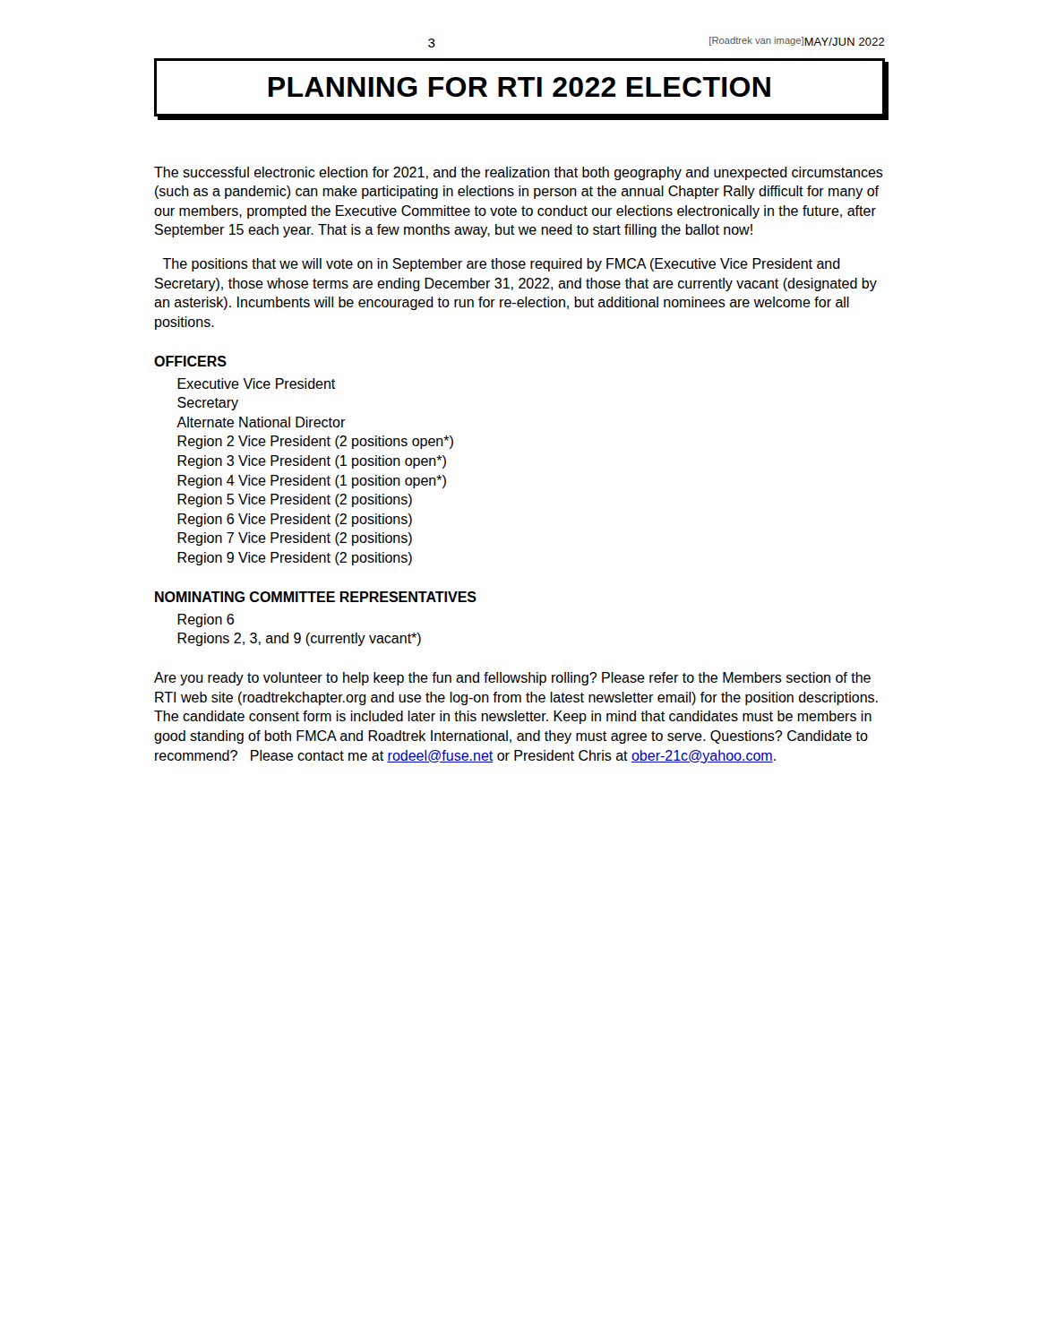3
[Roadtrek van image]
MAY/JUN 2022
PLANNING FOR RTI 2022 ELECTION
The successful electronic election for 2021, and the realization that both geography and unexpected circumstances (such as a pandemic) can make participating in elections in person at the annual Chapter Rally difficult for many of our members, prompted the Executive Committee to vote to conduct our elections electronically in the future, after September 15 each year. That is a few months away, but we need to start filling the ballot now!
The positions that we will vote on in September are those required by FMCA (Executive Vice President and Secretary), those whose terms are ending December 31, 2022, and those that are currently vacant (designated by an asterisk). Incumbents will be encouraged to run for re-election, but additional nominees are welcome for all positions.
Officers
Executive Vice President
Secretary
Alternate National Director
Region 2 Vice President (2 positions open*)
Region 3 Vice President (1 position open*)
Region 4 Vice President (1 position open*)
Region 5 Vice President (2 positions)
Region 6 Vice President (2 positions)
Region 7 Vice President (2 positions)
Region 9 Vice President (2 positions)
Nominating Committee Representatives
Region 6
Regions 2, 3, and 9 (currently vacant*)
Are you ready to volunteer to help keep the fun and fellowship rolling? Please refer to the Members section of the RTI web site (roadtrekchapter.org and use the log-on from the latest newsletter email) for the position descriptions. The candidate consent form is included later in this newsletter. Keep in mind that candidates must be members in good standing of both FMCA and Roadtrek International, and they must agree to serve. Questions? Candidate to recommend? Please contact me at rodeel@fuse.net or President Chris at ober-21c@yahoo.com.